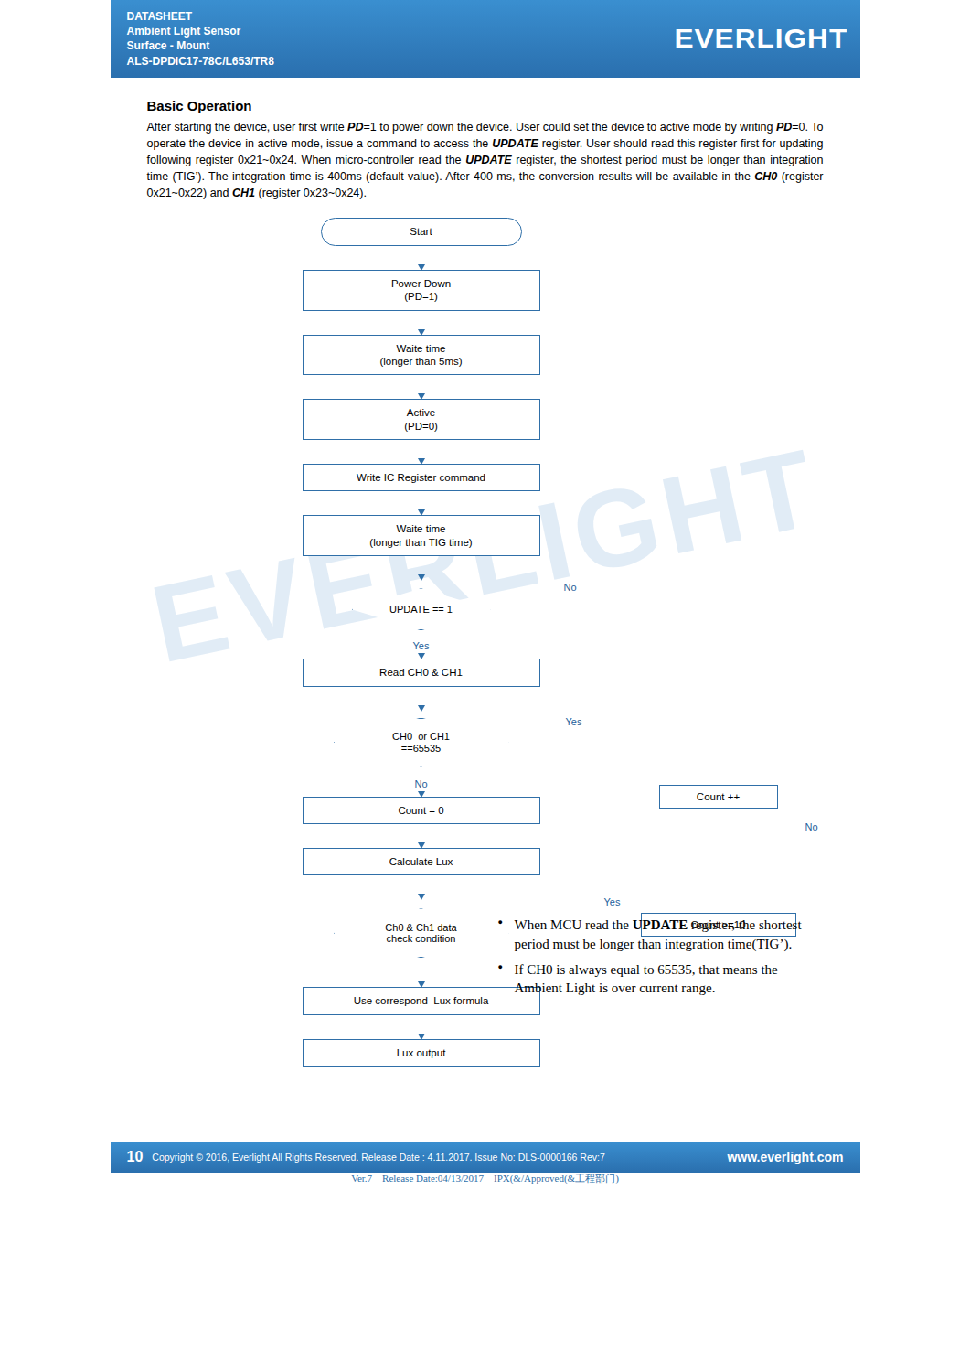DATASHEET
Ambient Light Sensor
Surface - Mount
ALS-DPDIC17-78C/L653/TR8
EVERLIGHT
Basic Operation
After starting the device, user first write PD=1 to power down the device. User could set the device to active mode by writing PD=0. To operate the device in active mode, issue a command to access the UPDATE register. User should read this register first for updating following register 0x21~0x24. When micro-controller read the UPDATE register, the shortest period must be longer than integration time (TIG’). The integration time is 400ms (default value). After 400 ms, the conversion results will be available in the CH0 (register 0x21~0x22) and CH1 (register 0x23~0x24).
EVERLIGHT
Start
Power Down
(PD=1)
Waite time
(longer than 5ms)
Active
(PD=0)
Write IC Register command
Waite time
(longer than TIG time)
UPDATE == 1
No Yes
Read CH0 & CH1
CH0 or CH1
==65535
Yes No
Count = 0
Calculate Lux
Ch0 & Ch1 data
check condition
Use correspond Lux formula
Lux output
Count ++
Count >=10
No Yes
When MCU read the UPDATE register, the shortest period must be longer than integration time(TIG’).
If CH0 is always equal to 65535, that means the Ambient Light is over current range.
10 Copyright © 2016, Everlight All Rights Reserved. Release Date : 4.11.2017. Issue No: DLS-0000166 Rev:7 www.everlight.com
Ver.7 Release Date:04/13/2017 IPX(&/Approved(&工程部门)